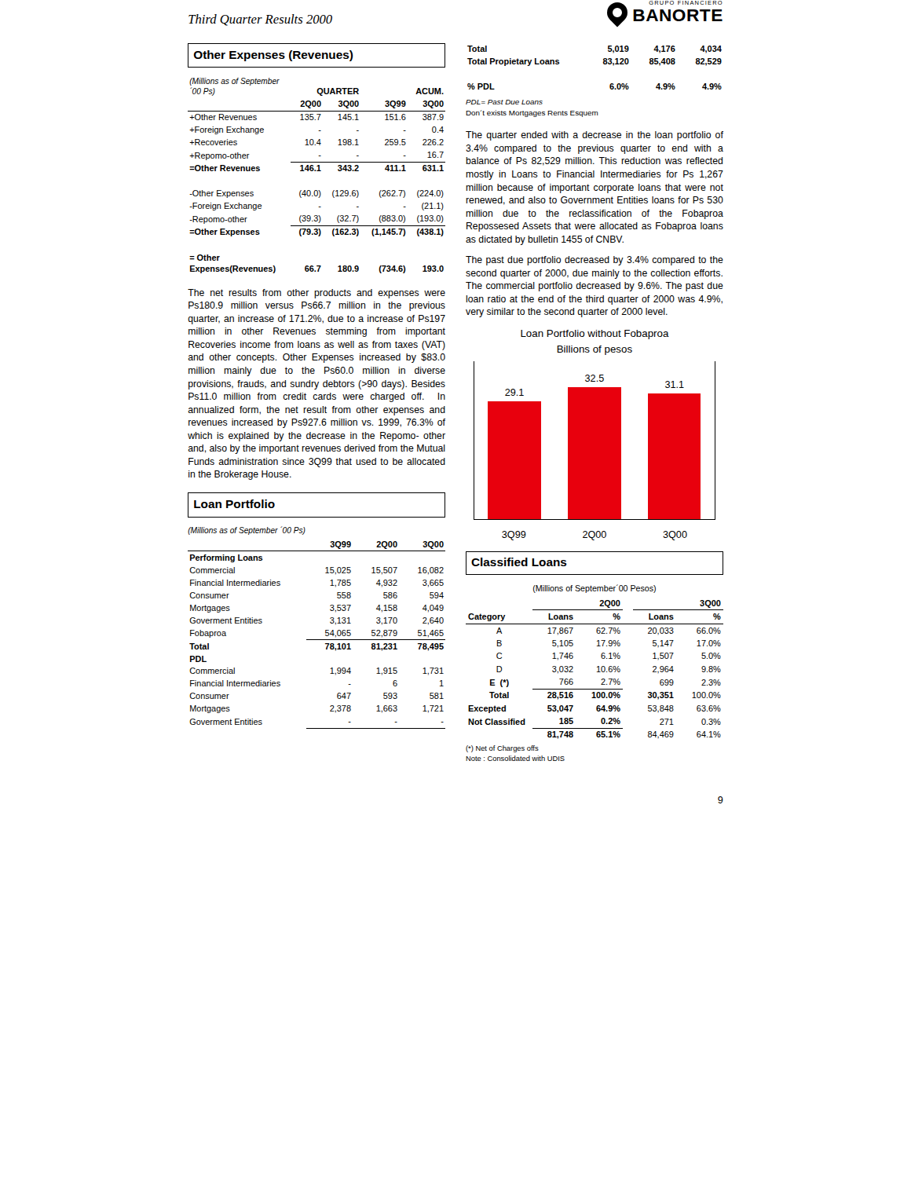Third Quarter Results 2000
GRUPO FINANCIERO
BANORTE
Other Expenses (Revenues)
| (Millions as of September ´00 Ps) | QUARTER | ACUM. |
| | 2Q00 | 3Q00 | 3Q99 | 3Q00 |
| +Other Revenues | 135.7 | 145.1 | 151.6 | 387.9 |
| +Foreign Exchange | - | - | - | 0.4 |
| +Recoveries | 10.4 | 198.1 | 259.5 | 226.2 |
| +Repomo-other | - | - | - | 16.7 |
| =Other Revenues | 146.1 | 343.2 | 411.1 | 631.1 |
| -Other Expenses | (40.0) | (129.6) | (262.7) | (224.0) |
| -Foreign Exchange | - | - | - | (21.1) |
| -Repomo-other | (39.3) | (32.7) | (883.0) | (193.0) |
| =Other Expenses | (79.3) | (162.3) | (1,145.7) | (438.1) |
| = Other Expenses(Revenues) | 66.7 | 180.9 | (734.6) | 193.0 |
The net results from other products and expenses were Ps180.9 million versus Ps66.7 million in the previous quarter, an increase of 171.2%, due to a increase of Ps197 million in other Revenues stemming from important Recoveries income from loans as well as from taxes (VAT) and other concepts. Other Expenses increased by $83.0 million mainly due to the Ps60.0 million in diverse provisions, frauds, and sundry debtors (>90 days). Besides Ps11.0 million from credit cards were charged off. In annualized form, the net result from other expenses and revenues increased by Ps927.6 million vs. 1999, 76.3% of which is explained by the decrease in the Repomo- other and, also by the important revenues derived from the Mutual Funds administration since 3Q99 that used to be allocated in the Brokerage House.
Loan Portfolio
(Millions as of September ´00 Ps)
| | 3Q99 | 2Q00 | 3Q00 |
| Performing Loans | | | |
| Commercial | 15,025 | 15,507 | 16,082 |
| Financial Intermediaries | 1,785 | 4,932 | 3,665 |
| Consumer | 558 | 586 | 594 |
| Mortgages | 3,537 | 4,158 | 4,049 |
| Goverment Entities | 3,131 | 3,170 | 2,640 |
| Fobaproa | 54,065 | 52,879 | 51,465 |
| Total | 78,101 | 81,231 | 78,495 |
| PDL | | | |
| Commercial | 1,994 | 1,915 | 1,731 |
| Financial Intermediaries | - | 6 | 1 |
| Consumer | 647 | 593 | 581 |
| Mortgages | 2,378 | 1,663 | 1,721 |
| Goverment Entities | - | - | - |
| Total | 5,019 | 4,176 | 4,034 |
| Total Propietary Loans | 83,120 | 85,408 | 82,529 |
| % PDL | 6.0% | 4.9% | 4.9% |
PDL= Past Due Loans
Don´t exists Mortgages Rents Esquem
The quarter ended with a decrease in the loan portfolio of 3.4% compared to the previous quarter to end with a balance of Ps 82,529 million. This reduction was reflected mostly in Loans to Financial Intermediaries for Ps 1,267 million because of important corporate loans that were not renewed, and also to Government Entities loans for Ps 530 million due to the reclassification of the Fobaproa Repossesed Assets that were allocated as Fobaproa loans as dictated by bulletin 1455 of CNBV.
The past due portfolio decreased by 3.4% compared to the second quarter of 2000, due mainly to the collection efforts. The commercial portfolio decreased by 9.6%. The past due loan ratio at the end of the third quarter of 2000 was 4.9%, very similar to the second quarter of 2000 level.
Loan Portfolio without Fobaproa
Billions of pesos
29.1
32.5
31.1
3Q99 2Q00 3Q00
Classified Loans
(Millions of September´00 Pesos)
| | 2Q00 | | 3Q00 |
| Category | Loans | % | | Loans | % |
| A | 17,867 | 62.7% | | 20,033 | 66.0% |
| B | 5,105 | 17.9% | | 5,147 | 17.0% |
| C | 1,746 | 6.1% | | 1,507 | 5.0% |
| D | 3,032 | 10.6% | | 2,964 | 9.8% |
| E (*) | 766 | 2.7% | | 699 | 2.3% |
| Total | 28,516 | 100.0% | | 30,351 | 100.0% |
| Excepted | 53,047 | 64.9% | | 53,848 | 63.6% |
| Not Classified | 185 | 0.2% | | 271 | 0.3% |
| | 81,748 | 65.1% | | 84,469 | 64.1% |
(*) Net of Charges offs
Note : Consolidated with UDIS
9